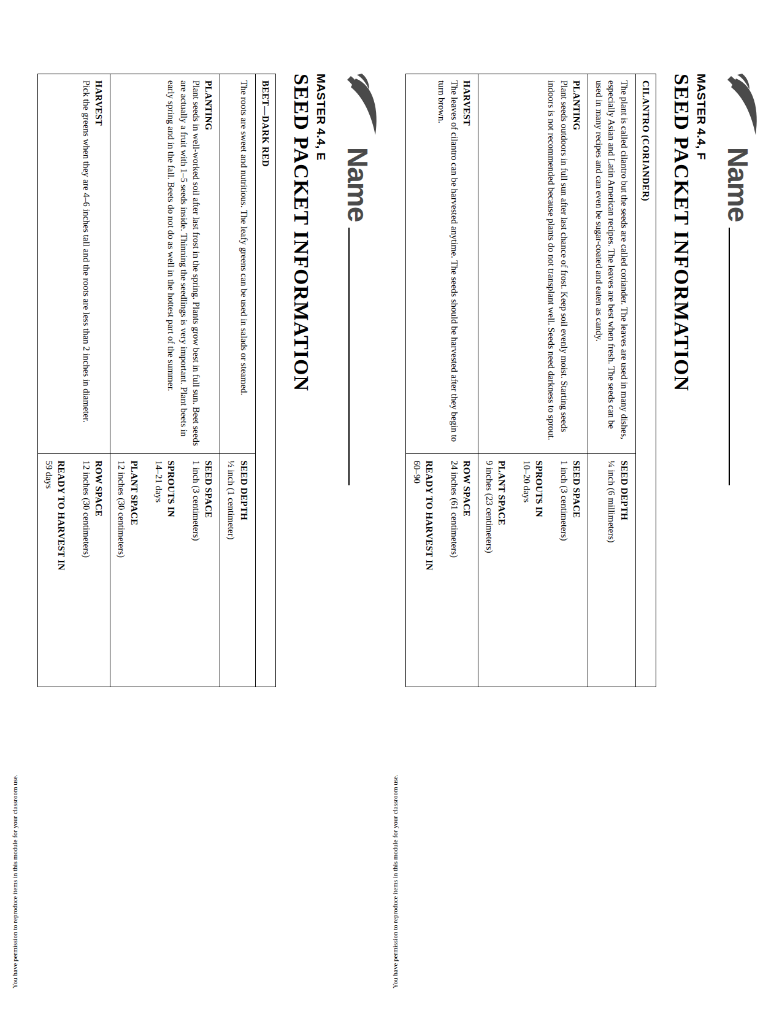Name
MASTER 4.4, E
SEED PACKET INFORMATION
| BEET—DARK RED |
| --- |
| The roots are sweet and nutritious. The leafy greens can be used in salads or steamed. | SEED DEPTH ½ inch (1 centimeter) |
| PLANTING Plant seeds in well-worked soil after last frost in the spring. Plants grow best in full sun. Beet seeds are actually a fruit with 1–5 seeds inside. Thinning the seedlings is very important. Plant beets in early spring and in the fall. Beets do not do as well in the hottest part of the summer. | SEED SPACE 1 inch (3 centimeters) SPROUTS IN 14–21 days PLANT SPACE 12 inches (30 centimeters) |
| HARVEST Pick the greens when they are 4–6 inches tall and the roots are less than 2 inches in diameter. | ROW SPACE 12 inches (30 centimeters) READY TO HARVEST IN 59 days |
Name
MASTER 4.4, F
SEED PACKET INFORMATION
| CILANTRO (CORIANDER) |
| --- |
| The plant is called cilantro but the seeds are called coriander. The leaves are used in many dishes, especially Asian and Latin American recipes. The leaves are best when fresh. The seeds can be used in many recipes and can even be sugar-coated and eaten as candy. | SEED DEPTH ¼ inch (6 millimeters) |
| PLANTING Plant seeds outdoors in full sun after last chance of frost. Keep soil evenly moist. Starting seeds indoors is not recommended because plants do not transplant well. Seeds need darkness to sprout. | SEED SPACE 1 inch (3 centimeters) SPROUTS IN 10–20 days PLANT SPACE 9 inches (23 centimeters) |
| HARVEST The leaves of cilantro can be harvested anytime. The seeds should be harvested after they begin to turn brown. | ROW SPACE 24 inches (61 centimeters) READY TO HARVEST IN 60–90 |
You have permission to reproduce items in this module for your classroom use.
You have permission to reproduce items in this module for your classroom use.